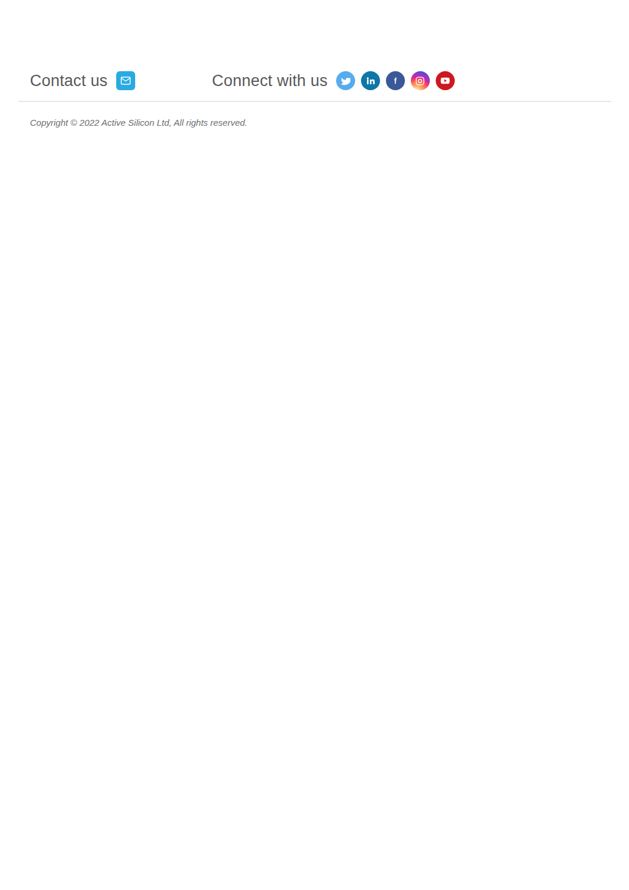Contact us
Connect with us
Copyright © 2022 Active Silicon Ltd, All rights reserved.